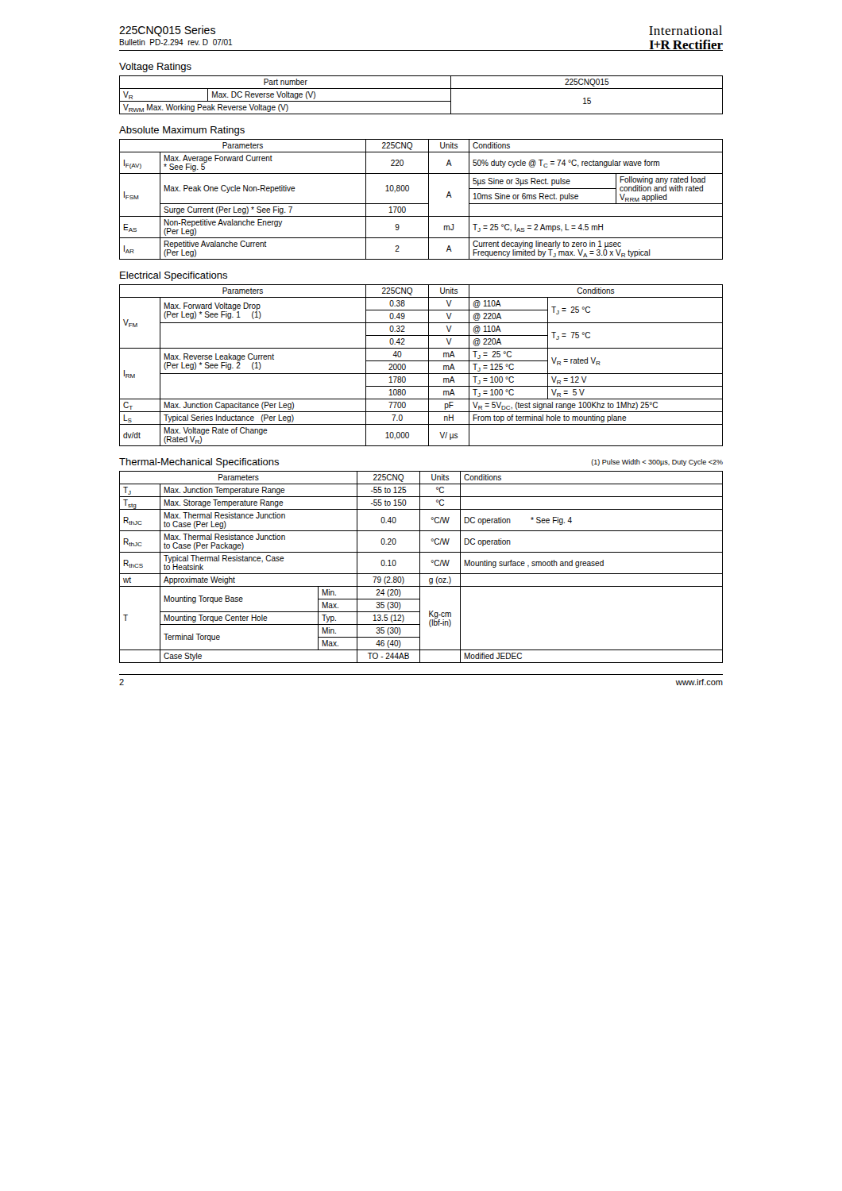International
I+R Rectifier
225CNQ015 Series
Bulletin PD-2.294 rev. D 07/01
Voltage Ratings
| Part number | 225CNQ015 |
| V R | Max. DC Reverse Voltage (V) | 15 |
| V RWM Max. Working Peak Reverse Voltage (V) |
Absolute Maximum Ratings
| Parameters | 225CNQ | Units | Conditions |
| I F(AV) | Max. Average Forward Current * See Fig. 5 | 220 | A | 50% duty cycle @ T C = 74 °C, rectangular wave form |
| I FSM | Max. Peak One Cycle Non-Repetitive | 10,800 | A | / 5µs Sine or 3µs Rect. pulse / Following any rated load condition and with rated V RRM applied / / 10ms Sine or 6ms Rect. pulse / |
| Surge Current (Per Leg) * See Fig. 7 | 1700 |
| E AS | Non-Repetitive Avalanche Energy (Per Leg) | 9 | mJ | T J = 25 °C, I AS = 2 Amps, L = 4.5 mH |
| I AR | Repetitive Avalanche Current (Per Leg) | 2 | A | Current decaying linearly to zero in 1 µsec Frequency limited by T J max. V A = 3.0 x V R typical |
Electrical Specifications
| Parameters | 225CNQ | Units | Conditions |
| V FM | Max. Forward Voltage Drop (Per Leg) * See Fig. 1 (1) | 0.38 | V | @ 110A | T J = 25 °C |
| 0.49 | V | @ 220A |
| | 0.32 | V | @ 110A | T J = 75 °C |
| 0.42 | V | @ 220A |
| I RM | Max. Reverse Leakage Current (Per Leg) * See Fig. 2 (1) | 40 | mA | T J = 25 °C | V R = rated V R |
| 2000 | mA | T J = 125 °C |
| | 1780 | mA | T J = 100 °C | V R = 12 V |
| 1080 | mA | T J = 100 °C | V R = 5 V |
| C T | Max. Junction Capacitance (Per Leg) | 7700 | pF | V R = 5V DC , (test signal range 100Khz to 1Mhz) 25°C |
| L S | Typical Series Inductance (Per Leg) | 7.0 | nH | From top of terminal hole to mounting plane |
| dv/dt | Max. Voltage Rate of Change (Rated V R ) | 10,000 | V/ µs | |
Thermal-Mechanical Specifications
(1) Pulse Width < 300µs, Duty Cycle <2%
| Parameters | 225CNQ | Units | Conditions |
| T J | Max. Junction Temperature Range | -55 to 125 | °C | |
| T stg | Max. Storage Temperature Range | -55 to 150 | °C | |
| R thJC | Max. Thermal Resistance Junction to Case (Per Leg) | 0.40 | °C/W | DC operation * See Fig. 4 |
| R thJC | Max. Thermal Resistance Junction to Case (Per Package) | 0.20 | °C/W | DC operation |
| R thCS | Typical Thermal Resistance, Case to Heatsink | 0.10 | °C/W | Mounting surface , smooth and greased |
| wt | Approximate Weight | 79 (2.80) | g (oz.) | |
| T | Mounting Torque Base | Min. | 24 (20) | Kg-cm (lbf-in) | |
| Max. | 35 (30) |
| Mounting Torque Center Hole | Typ. | 13.5 (12) |
| Terminal Torque | Min. | 35 (30) |
| Max. | 46 (40) |
| | Case Style | TO - 244AB | | Modified JEDEC |
2 www.irf.com